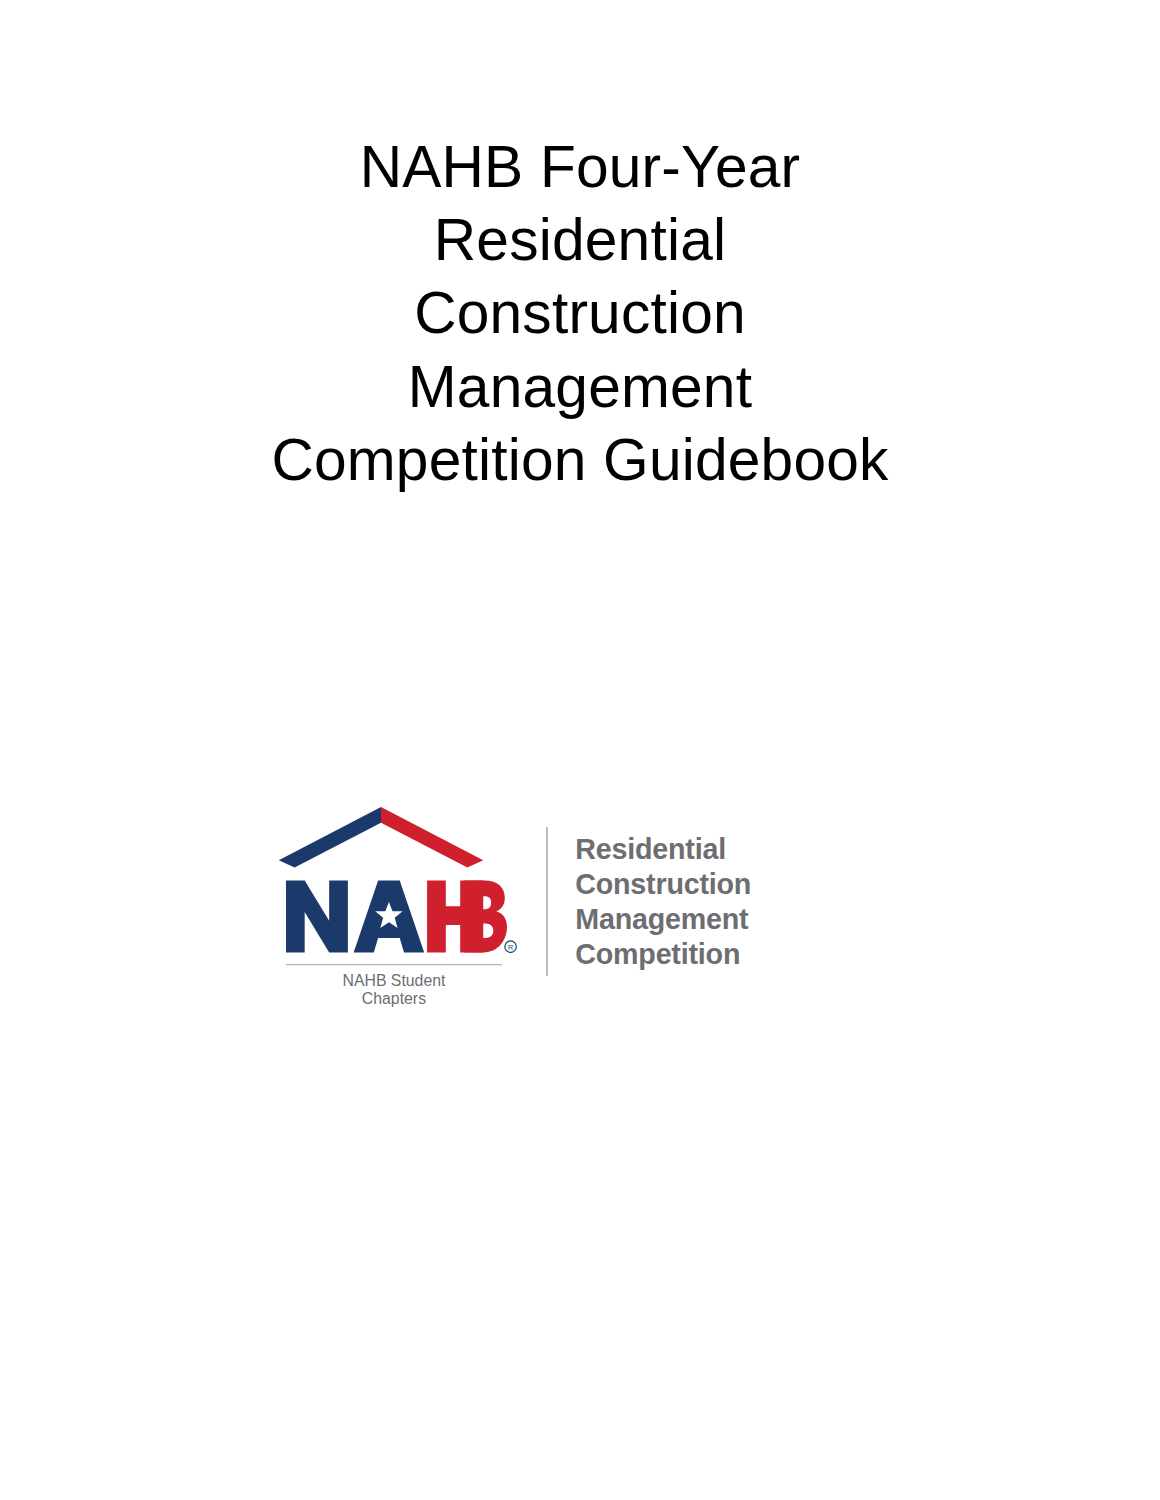NAHB Four-Year Residential Construction Management Competition Guidebook
R NAHB Student Chapters
Residential Construction
Management Competition